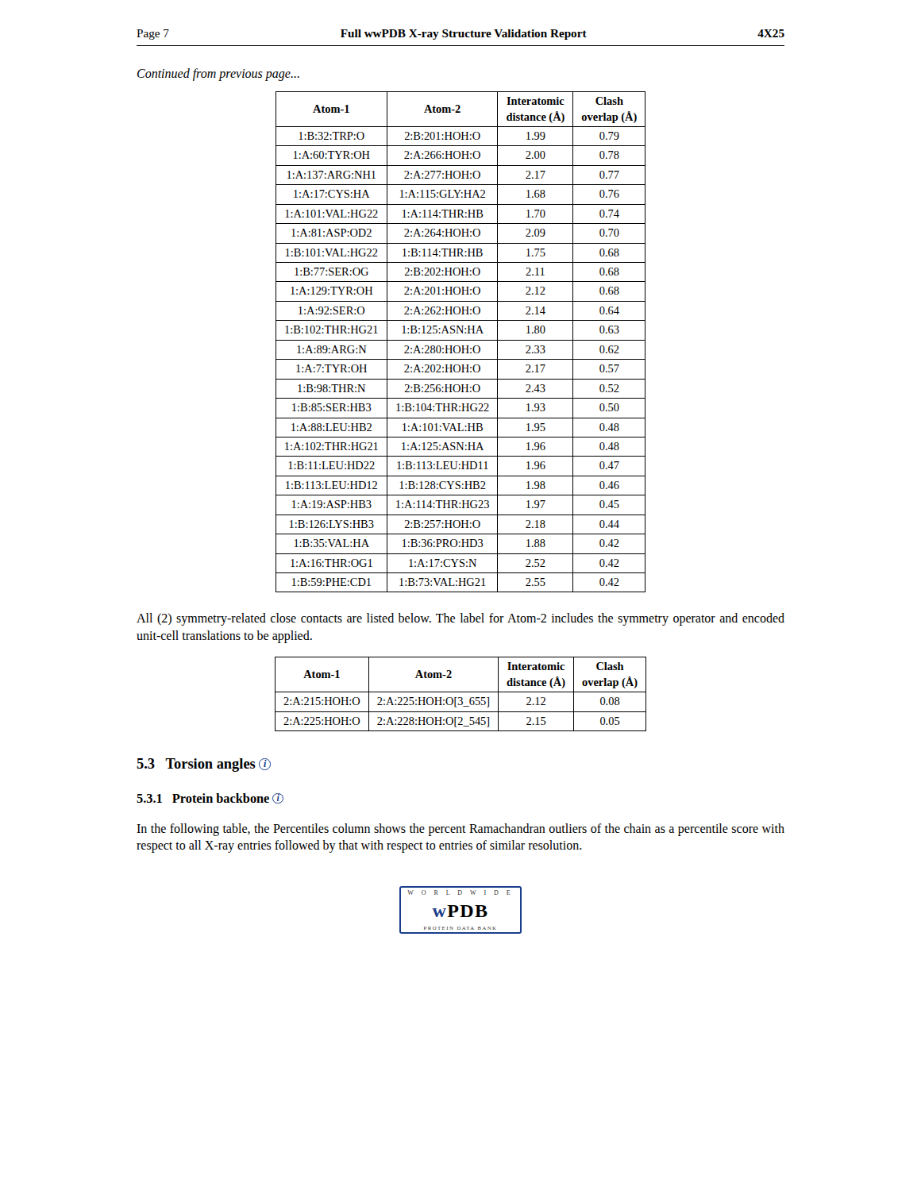Page 7 Full wwPDB X-ray Structure Validation Report 4X25
Continued from previous page...
| Atom-1 | Atom-2 | Interatomic distance (Å) | Clash overlap (Å) |
| --- | --- | --- | --- |
| 1:B:32:TRP:O | 2:B:201:HOH:O | 1.99 | 0.79 |
| 1:A:60:TYR:OH | 2:A:266:HOH:O | 2.00 | 0.78 |
| 1:A:137:ARG:NH1 | 2:A:277:HOH:O | 2.17 | 0.77 |
| 1:A:17:CYS:HA | 1:A:115:GLY:HA2 | 1.68 | 0.76 |
| 1:A:101:VAL:HG22 | 1:A:114:THR:HB | 1.70 | 0.74 |
| 1:A:81:ASP:OD2 | 2:A:264:HOH:O | 2.09 | 0.70 |
| 1:B:101:VAL:HG22 | 1:B:114:THR:HB | 1.75 | 0.68 |
| 1:B:77:SER:OG | 2:B:202:HOH:O | 2.11 | 0.68 |
| 1:A:129:TYR:OH | 2:A:201:HOH:O | 2.12 | 0.68 |
| 1:A:92:SER:O | 2:A:262:HOH:O | 2.14 | 0.64 |
| 1:B:102:THR:HG21 | 1:B:125:ASN:HA | 1.80 | 0.63 |
| 1:A:89:ARG:N | 2:A:280:HOH:O | 2.33 | 0.62 |
| 1:A:7:TYR:OH | 2:A:202:HOH:O | 2.17 | 0.57 |
| 1:B:98:THR:N | 2:B:256:HOH:O | 2.43 | 0.52 |
| 1:B:85:SER:HB3 | 1:B:104:THR:HG22 | 1.93 | 0.50 |
| 1:A:88:LEU:HB2 | 1:A:101:VAL:HB | 1.95 | 0.48 |
| 1:A:102:THR:HG21 | 1:A:125:ASN:HA | 1.96 | 0.48 |
| 1:B:11:LEU:HD22 | 1:B:113:LEU:HD11 | 1.96 | 0.47 |
| 1:B:113:LEU:HD12 | 1:B:128:CYS:HB2 | 1.98 | 0.46 |
| 1:A:19:ASP:HB3 | 1:A:114:THR:HG23 | 1.97 | 0.45 |
| 1:B:126:LYS:HB3 | 2:B:257:HOH:O | 2.18 | 0.44 |
| 1:B:35:VAL:HA | 1:B:36:PRO:HD3 | 1.88 | 0.42 |
| 1:A:16:THR:OG1 | 1:A:17:CYS:N | 2.52 | 0.42 |
| 1:B:59:PHE:CD1 | 1:B:73:VAL:HG21 | 2.55 | 0.42 |
All (2) symmetry-related close contacts are listed below. The label for Atom-2 includes the symmetry operator and encoded unit-cell translations to be applied.
| Atom-1 | Atom-2 | Interatomic distance (Å) | Clash overlap (Å) |
| --- | --- | --- | --- |
| 2:A:215:HOH:O | 2:A:225:HOH:O[3_655] | 2.12 | 0.08 |
| 2:A:225:HOH:O | 2:A:228:HOH:O[2_545] | 2.15 | 0.05 |
5.3 Torsion angles i
5.3.1 Protein backbone i
In the following table, the Percentiles column shows the percent Ramachandran outliers of the chain as a percentile score with respect to all X-ray entries followed by that with respect to entries of similar resolution.
W O R L D W I D E
w PDB
PROTEIN DATA BANK